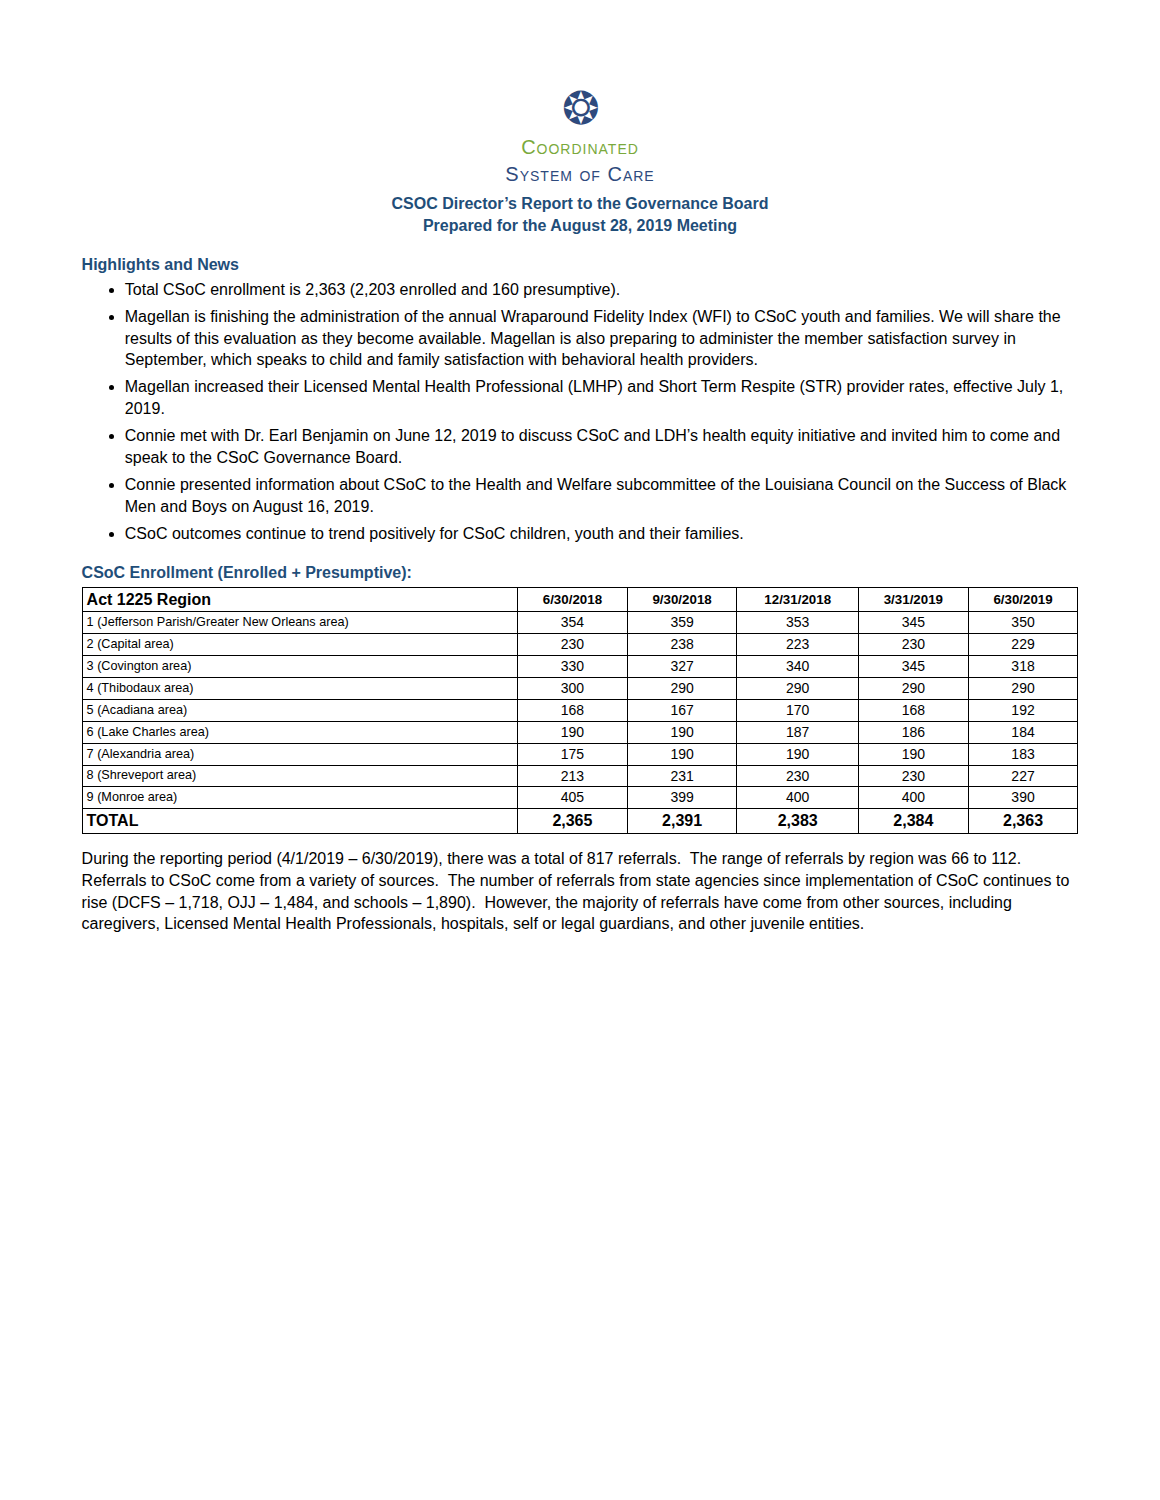❂
Coordinated
System of Care
CSOC Director’s Report to the Governance Board Prepared for the August 28, 2019 Meeting
Highlights and News
Total CSoC enrollment is 2,363 (2,203 enrolled and 160 presumptive).
Magellan is finishing the administration of the annual Wraparound Fidelity Index (WFI) to CSoC youth and families. We will share the results of this evaluation as they become available. Magellan is also preparing to administer the member satisfaction survey in September, which speaks to child and family satisfaction with behavioral health providers.
Magellan increased their Licensed Mental Health Professional (LMHP) and Short Term Respite (STR) provider rates, effective July 1, 2019.
Connie met with Dr. Earl Benjamin on June 12, 2019 to discuss CSoC and LDH’s health equity initiative and invited him to come and speak to the CSoC Governance Board.
Connie presented information about CSoC to the Health and Welfare subcommittee of the Louisiana Council on the Success of Black Men and Boys on August 16, 2019.
CSoC outcomes continue to trend positively for CSoC children, youth and their families.
CSoC Enrollment (Enrolled + Presumptive):
| Act 1225 Region | 6/30/2018 | 9/30/2018 | 12/31/2018 | 3/31/2019 | 6/30/2019 |
| --- | --- | --- | --- | --- | --- |
| 1 (Jefferson Parish/Greater New Orleans area) | 354 | 359 | 353 | 345 | 350 |
| 2 (Capital area) | 230 | 238 | 223 | 230 | 229 |
| 3 (Covington area) | 330 | 327 | 340 | 345 | 318 |
| 4 (Thibodaux area) | 300 | 290 | 290 | 290 | 290 |
| 5 (Acadiana area) | 168 | 167 | 170 | 168 | 192 |
| 6 (Lake Charles area) | 190 | 190 | 187 | 186 | 184 |
| 7 (Alexandria area) | 175 | 190 | 190 | 190 | 183 |
| 8 (Shreveport area) | 213 | 231 | 230 | 230 | 227 |
| 9 (Monroe area) | 405 | 399 | 400 | 400 | 390 |
| TOTAL | 2,365 | 2,391 | 2,383 | 2,384 | 2,363 |
During the reporting period (4/1/2019 – 6/30/2019), there was a total of 817 referrals. The range of referrals by region was 66 to 112. Referrals to CSoC come from a variety of sources. The number of referrals from state agencies since implementation of CSoC continues to rise (DCFS – 1,718, OJJ – 1,484, and schools – 1,890). However, the majority of referrals have come from other sources, including caregivers, Licensed Mental Health Professionals, hospitals, self or legal guardians, and other juvenile entities.